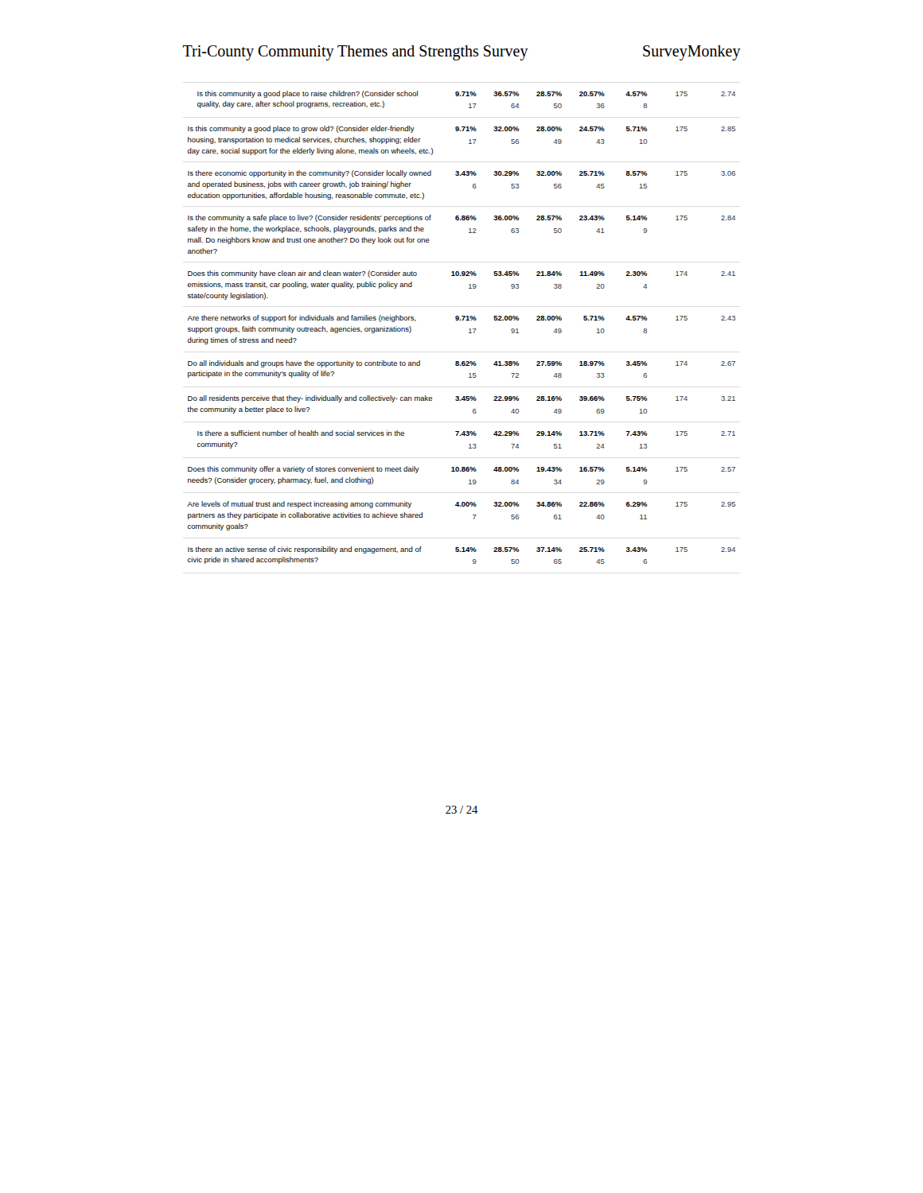Tri-County Community Themes and Strengths Survey
SurveyMonkey
| Is this community a good place to raise children? (Consider school quality, day care, after school programs, recreation, etc.) | 9.71% 17 | 36.57% 64 | 28.57% 50 | 20.57% 36 | 4.57% 8 | 175 | 2.74 |
| Is this community a good place to grow old? (Consider elder-friendly housing, transportation to medical services, churches, shopping; elder day care, social support for the elderly living alone, meals on wheels, etc.) | 9.71% 17 | 32.00% 56 | 28.00% 49 | 24.57% 43 | 5.71% 10 | 175 | 2.85 |
| Is there economic opportunity in the community? (Consider locally owned and operated business, jobs with career growth, job training/ higher education opportunities, affordable housing, reasonable commute, etc.) | 3.43% 6 | 30.29% 53 | 32.00% 56 | 25.71% 45 | 8.57% 15 | 175 | 3.06 |
| Is the community a safe place to live? (Consider residents' perceptions of safety in the home, the workplace, schools, playgrounds, parks and the mall. Do neighbors know and trust one another? Do they look out for one another? | 6.86% 12 | 36.00% 63 | 28.57% 50 | 23.43% 41 | 5.14% 9 | 175 | 2.84 |
| Does this community have clean air and clean water? (Consider auto emissions, mass transit, car pooling, water quality, public policy and state/county legislation). | 10.92% 19 | 53.45% 93 | 21.84% 38 | 11.49% 20 | 2.30% 4 | 174 | 2.41 |
| Are there networks of support for individuals and families (neighbors, support groups, faith community outreach, agencies, organizations) during times of stress and need? | 9.71% 17 | 52.00% 91 | 28.00% 49 | 5.71% 10 | 4.57% 8 | 175 | 2.43 |
| Do all individuals and groups have the opportunity to contribute to and participate in the community's quality of life? | 8.62% 15 | 41.38% 72 | 27.59% 48 | 18.97% 33 | 3.45% 6 | 174 | 2.67 |
| Do all residents perceive that they- individually and collectively- can make the community a better place to live? | 3.45% 6 | 22.99% 40 | 28.16% 49 | 39.66% 69 | 5.75% 10 | 174 | 3.21 |
| Is there a sufficient number of health and social services in the community? | 7.43% 13 | 42.29% 74 | 29.14% 51 | 13.71% 24 | 7.43% 13 | 175 | 2.71 |
| Does this community offer a variety of stores convenient to meet daily needs? (Consider grocery, pharmacy, fuel, and clothing) | 10.86% 19 | 48.00% 84 | 19.43% 34 | 16.57% 29 | 5.14% 9 | 175 | 2.57 |
| Are levels of mutual trust and respect increasing among community partners as they participate in collaborative activities to achieve shared community goals? | 4.00% 7 | 32.00% 56 | 34.86% 61 | 22.86% 40 | 6.29% 11 | 175 | 2.95 |
| Is there an active sense of civic responsibility and engagement, and of civic pride in shared accomplishments? | 5.14% 9 | 28.57% 50 | 37.14% 65 | 25.71% 45 | 3.43% 6 | 175 | 2.94 |
23 / 24